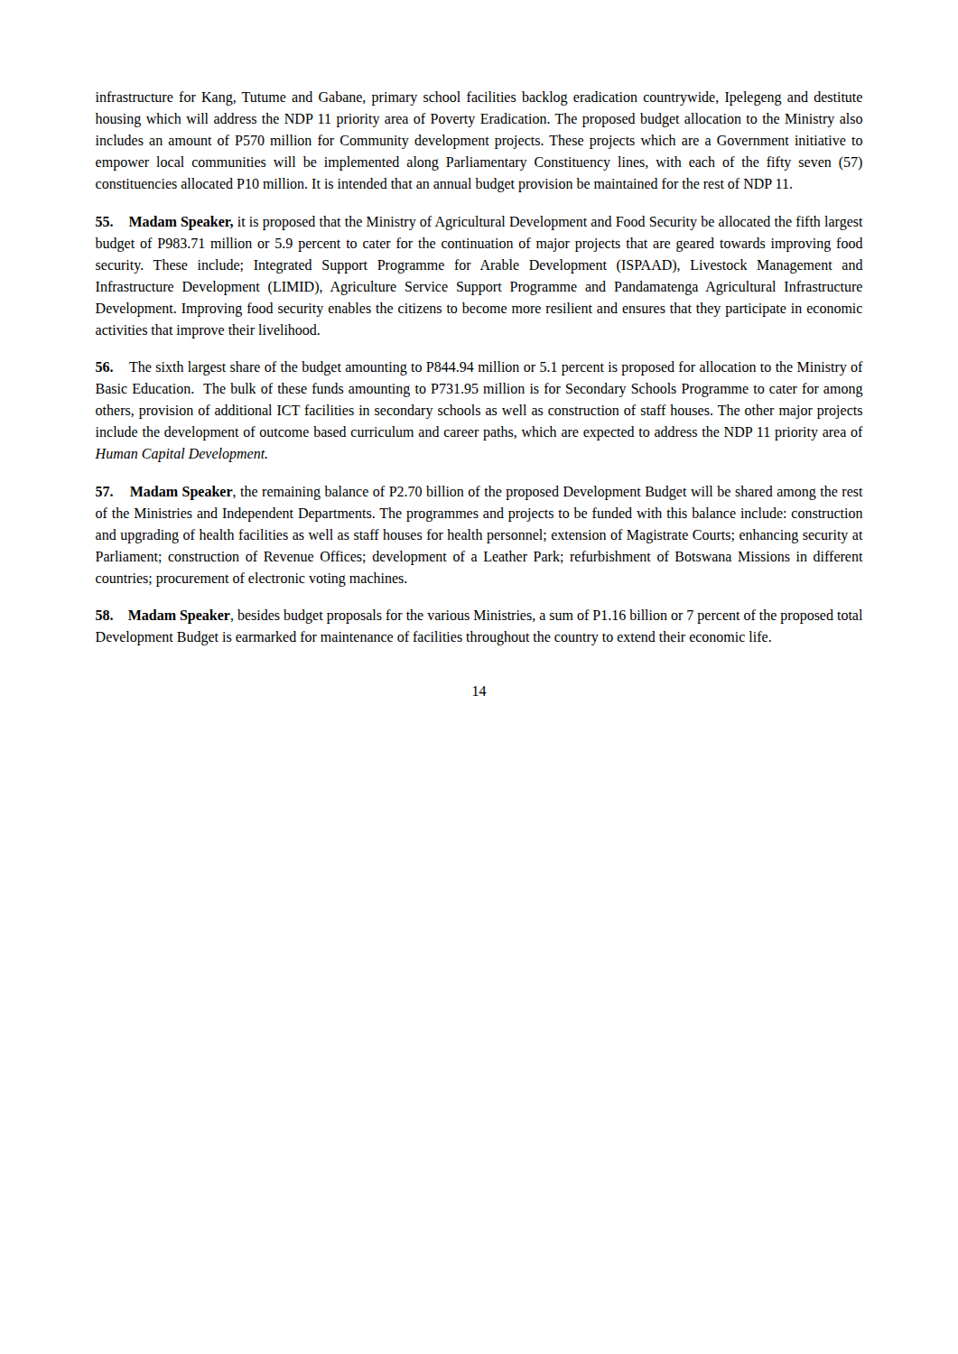infrastructure for Kang, Tutume and Gabane, primary school facilities backlog eradication countrywide, Ipelegeng and destitute housing which will address the NDP 11 priority area of Poverty Eradication. The proposed budget allocation to the Ministry also includes an amount of P570 million for Community development projects. These projects which are a Government initiative to empower local communities will be implemented along Parliamentary Constituency lines, with each of the fifty seven (57) constituencies allocated P10 million. It is intended that an annual budget provision be maintained for the rest of NDP 11.
55. Madam Speaker, it is proposed that the Ministry of Agricultural Development and Food Security be allocated the fifth largest budget of P983.71 million or 5.9 percent to cater for the continuation of major projects that are geared towards improving food security. These include; Integrated Support Programme for Arable Development (ISPAAD), Livestock Management and Infrastructure Development (LIMID), Agriculture Service Support Programme and Pandamatenga Agricultural Infrastructure Development. Improving food security enables the citizens to become more resilient and ensures that they participate in economic activities that improve their livelihood.
56. The sixth largest share of the budget amounting to P844.94 million or 5.1 percent is proposed for allocation to the Ministry of Basic Education. The bulk of these funds amounting to P731.95 million is for Secondary Schools Programme to cater for among others, provision of additional ICT facilities in secondary schools as well as construction of staff houses. The other major projects include the development of outcome based curriculum and career paths, which are expected to address the NDP 11 priority area of Human Capital Development.
57. Madam Speaker, the remaining balance of P2.70 billion of the proposed Development Budget will be shared among the rest of the Ministries and Independent Departments. The programmes and projects to be funded with this balance include: construction and upgrading of health facilities as well as staff houses for health personnel; extension of Magistrate Courts; enhancing security at Parliament; construction of Revenue Offices; development of a Leather Park; refurbishment of Botswana Missions in different countries; procurement of electronic voting machines.
58. Madam Speaker, besides budget proposals for the various Ministries, a sum of P1.16 billion or 7 percent of the proposed total Development Budget is earmarked for maintenance of facilities throughout the country to extend their economic life.
14